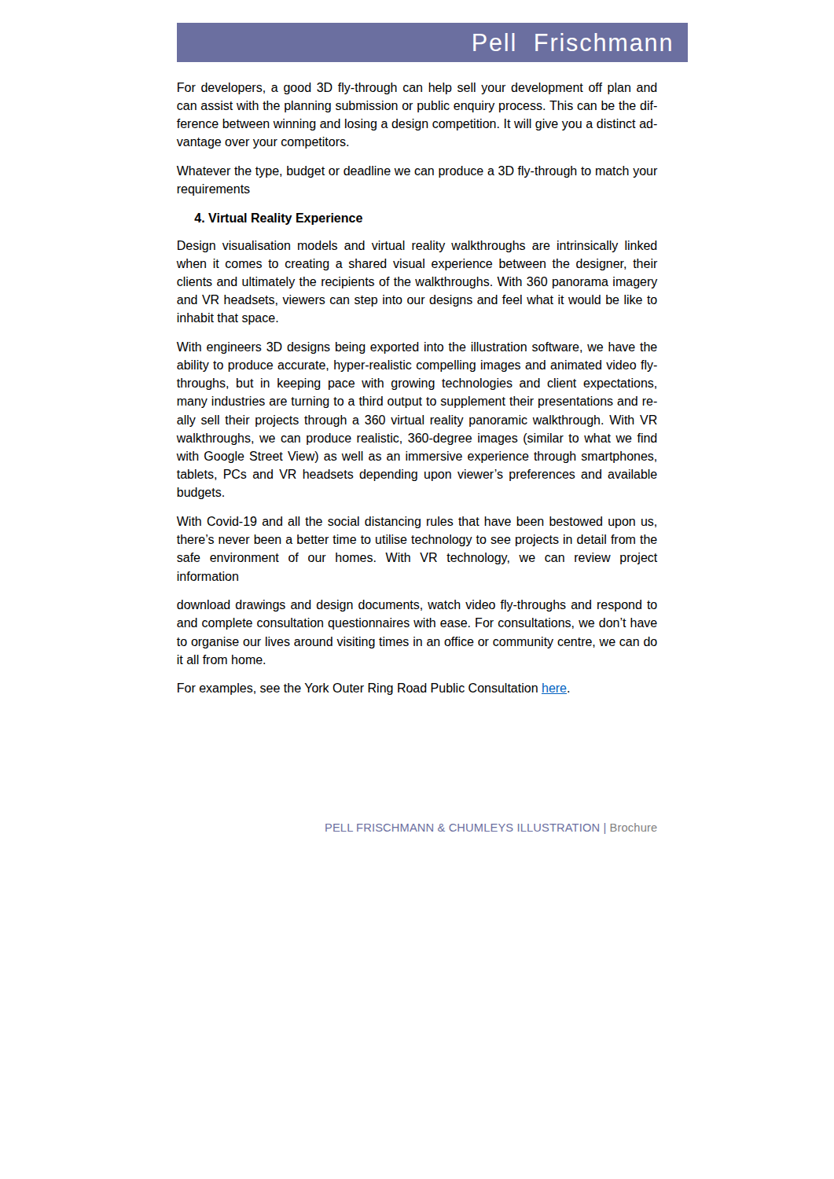Pell Frischmann
For developers, a good 3D fly-through can help sell your development off plan and can assist with the planning submission or public enquiry process. This can be the difference between winning and losing a design competition. It will give you a distinct advantage over your competitors.
Whatever the type, budget or deadline we can produce a 3D fly-through to match your requirements
Virtual Reality Experience
Design visualisation models and virtual reality walkthroughs are intrinsically linked when it comes to creating a shared visual experience between the designer, their clients and ultimately the recipients of the walkthroughs. With 360 panorama imagery and VR headsets, viewers can step into our designs and feel what it would be like to inhabit that space.
With engineers 3D designs being exported into the illustration software, we have the ability to produce accurate, hyper-realistic compelling images and animated video flythroughs, but in keeping pace with growing technologies and client expectations, many industries are turning to a third output to supplement their presentations and really sell their projects through a 360 virtual reality panoramic walkthrough. With VR walkthroughs, we can produce realistic, 360-degree images (similar to what we find with Google Street View) as well as an immersive experience through smartphones, tablets, PCs and VR headsets depending upon viewer’s preferences and available budgets.
With Covid-19 and all the social distancing rules that have been bestowed upon us, there’s never been a better time to utilise technology to see projects in detail from the safe environment of our homes. With VR technology, we can review project information
download drawings and design documents, watch video fly-throughs and respond to and complete consultation questionnaires with ease. For consultations, we don’t have to organise our lives around visiting times in an office or community centre, we can do it all from home.
For examples, see the York Outer Ring Road Public Consultation here.
PELL FRISCHMANN & CHUMLEYS ILLUSTRATION | Brochure